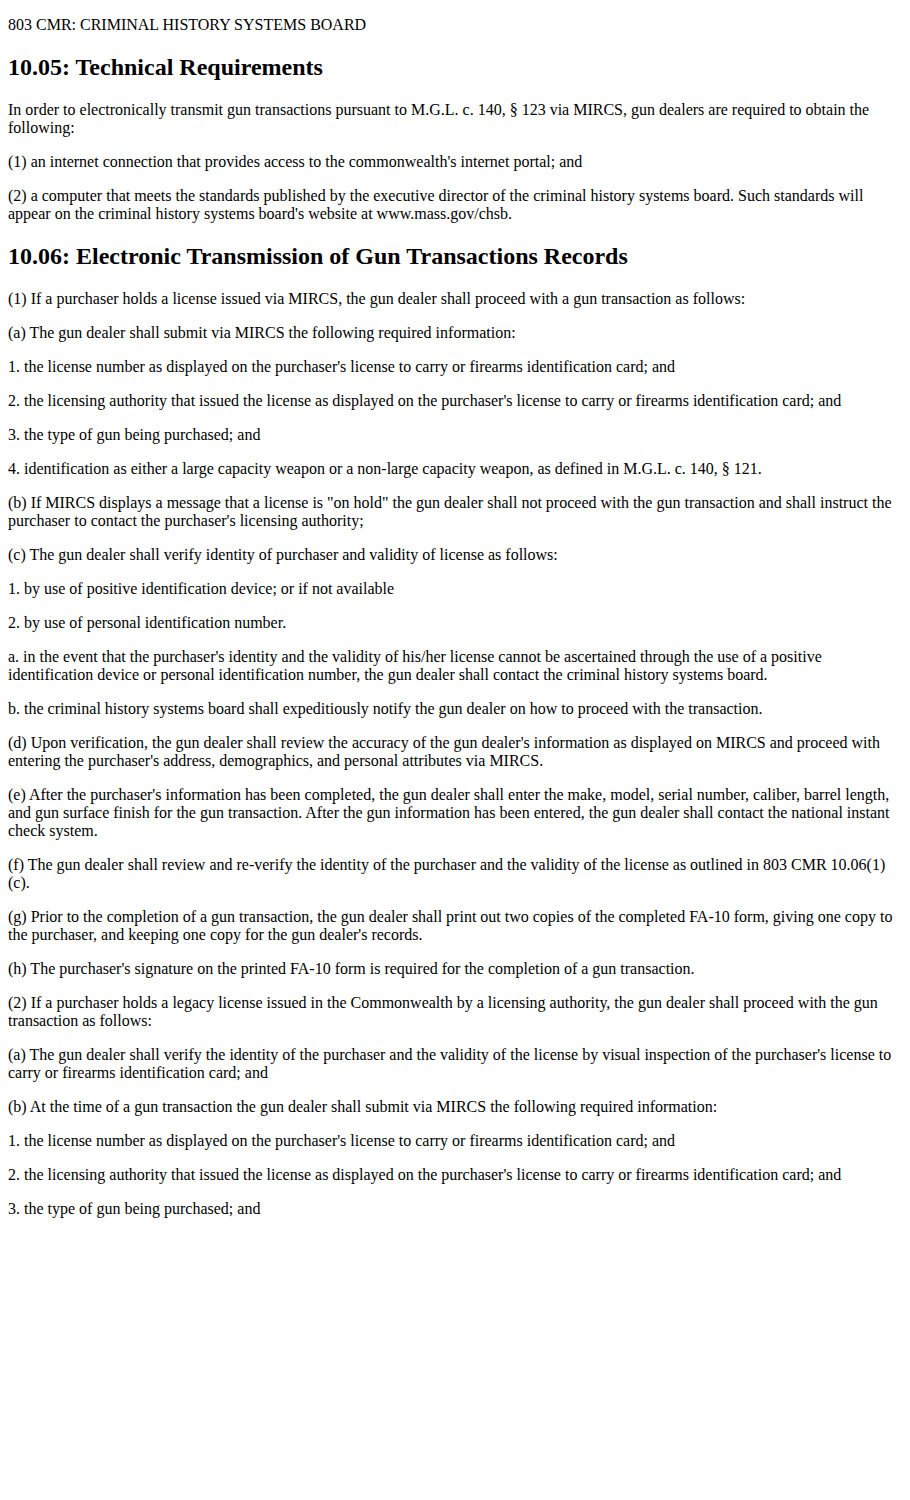803 CMR: CRIMINAL HISTORY SYSTEMS BOARD
10.05: Technical Requirements
In order to electronically transmit gun transactions pursuant to M.G.L. c. 140, § 123 via MIRCS, gun dealers are required to obtain the following:
(1) an internet connection that provides access to the commonwealth's internet portal; and
(2) a computer that meets the standards published by the executive director of the criminal history systems board. Such standards will appear on the criminal history systems board's website at www.mass.gov/chsb.
10.06: Electronic Transmission of Gun Transactions Records
(1) If a purchaser holds a license issued via MIRCS, the gun dealer shall proceed with a gun transaction as follows:
(a) The gun dealer shall submit via MIRCS the following required information:
1. the license number as displayed on the purchaser's license to carry or firearms identification card; and
2. the licensing authority that issued the license as displayed on the purchaser's license to carry or firearms identification card; and
3. the type of gun being purchased; and
4. identification as either a large capacity weapon or a non-large capacity weapon, as defined in M.G.L. c. 140, § 121.
(b) If MIRCS displays a message that a license is "on hold" the gun dealer shall not proceed with the gun transaction and shall instruct the purchaser to contact the purchaser's licensing authority;
(c) The gun dealer shall verify identity of purchaser and validity of license as follows:
1. by use of positive identification device; or if not available
2. by use of personal identification number.
a. in the event that the purchaser's identity and the validity of his/her license cannot be ascertained through the use of a positive identification device or personal identification number, the gun dealer shall contact the criminal history systems board.
b. the criminal history systems board shall expeditiously notify the gun dealer on how to proceed with the transaction.
(d) Upon verification, the gun dealer shall review the accuracy of the gun dealer's information as displayed on MIRCS and proceed with entering the purchaser's address, demographics, and personal attributes via MIRCS.
(e) After the purchaser's information has been completed, the gun dealer shall enter the make, model, serial number, caliber, barrel length, and gun surface finish for the gun transaction. After the gun information has been entered, the gun dealer shall contact the national instant check system.
(f) The gun dealer shall review and re-verify the identity of the purchaser and the validity of the license as outlined in 803 CMR 10.06(1)(c).
(g) Prior to the completion of a gun transaction, the gun dealer shall print out two copies of the completed FA-10 form, giving one copy to the purchaser, and keeping one copy for the gun dealer's records.
(h) The purchaser's signature on the printed FA-10 form is required for the completion of a gun transaction.
(2) If a purchaser holds a legacy license issued in the Commonwealth by a licensing authority, the gun dealer shall proceed with the gun transaction as follows:
(a) The gun dealer shall verify the identity of the purchaser and the validity of the license by visual inspection of the purchaser's license to carry or firearms identification card; and
(b) At the time of a gun transaction the gun dealer shall submit via MIRCS the following required information:
1. the license number as displayed on the purchaser's license to carry or firearms identification card; and
2. the licensing authority that issued the license as displayed on the purchaser's license to carry or firearms identification card; and
3. the type of gun being purchased; and